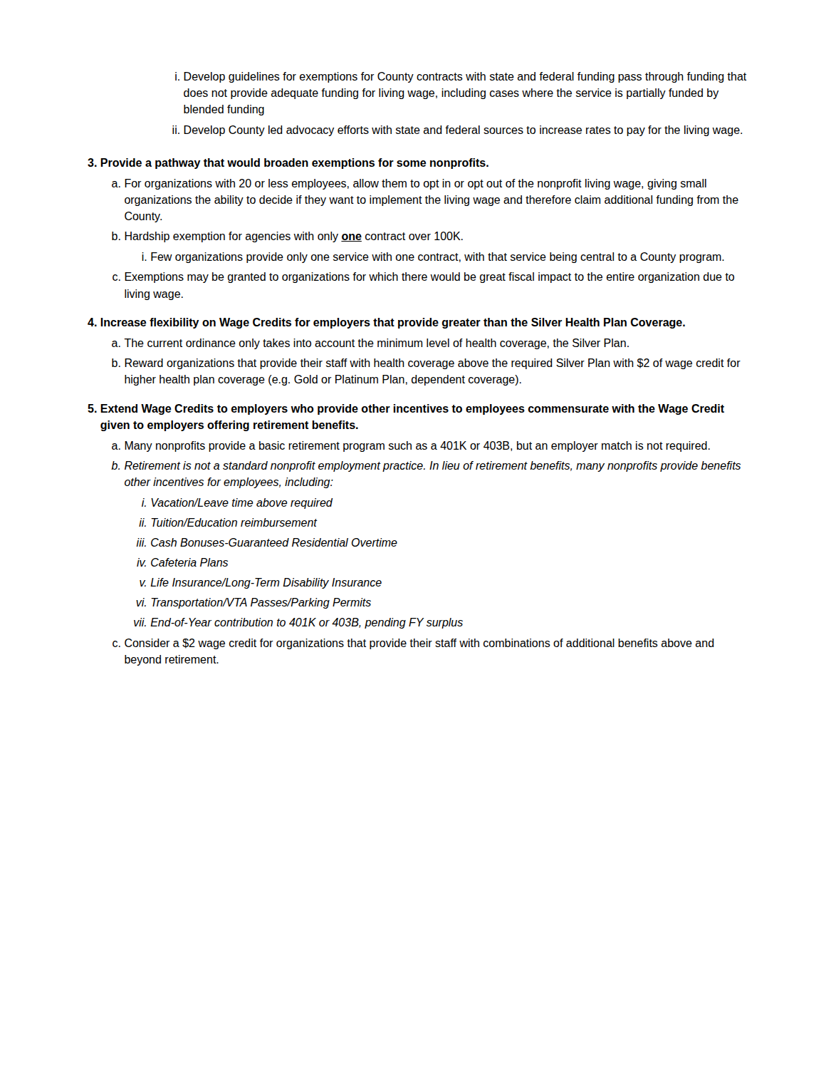Develop guidelines for exemptions for County contracts with state and federal funding pass through funding that does not provide adequate funding for living wage, including cases where the service is partially funded by blended funding
Develop County led advocacy efforts with state and federal sources to increase rates to pay for the living wage.
Provide a pathway that would broaden exemptions for some nonprofits.
For organizations with 20 or less employees, allow them to opt in or opt out of the nonprofit living wage, giving small organizations the ability to decide if they want to implement the living wage and therefore claim additional funding from the County.
Hardship exemption for agencies with only one contract over 100K.
Few organizations provide only one service with one contract, with that service being central to a County program.
Exemptions may be granted to organizations for which there would be great fiscal impact to the entire organization due to living wage.
Increase flexibility on Wage Credits for employers that provide greater than the Silver Health Plan Coverage.
The current ordinance only takes into account the minimum level of health coverage, the Silver Plan.
Reward organizations that provide their staff with health coverage above the required Silver Plan with $2 of wage credit for higher health plan coverage (e.g. Gold or Platinum Plan, dependent coverage).
Extend Wage Credits to employers who provide other incentives to employees commensurate with the Wage Credit given to employers offering retirement benefits.
Many nonprofits provide a basic retirement program such as a 401K or 403B, but an employer match is not required.
Retirement is not a standard nonprofit employment practice. In lieu of retirement benefits, many nonprofits provide benefits other incentives for employees, including:
Vacation/Leave time above required
Tuition/Education reimbursement
Cash Bonuses-Guaranteed Residential Overtime
Cafeteria Plans
Life Insurance/Long-Term Disability Insurance
Transportation/VTA Passes/Parking Permits
End-of-Year contribution to 401K or 403B, pending FY surplus
Consider a $2 wage credit for organizations that provide their staff with combinations of additional benefits above and beyond retirement.